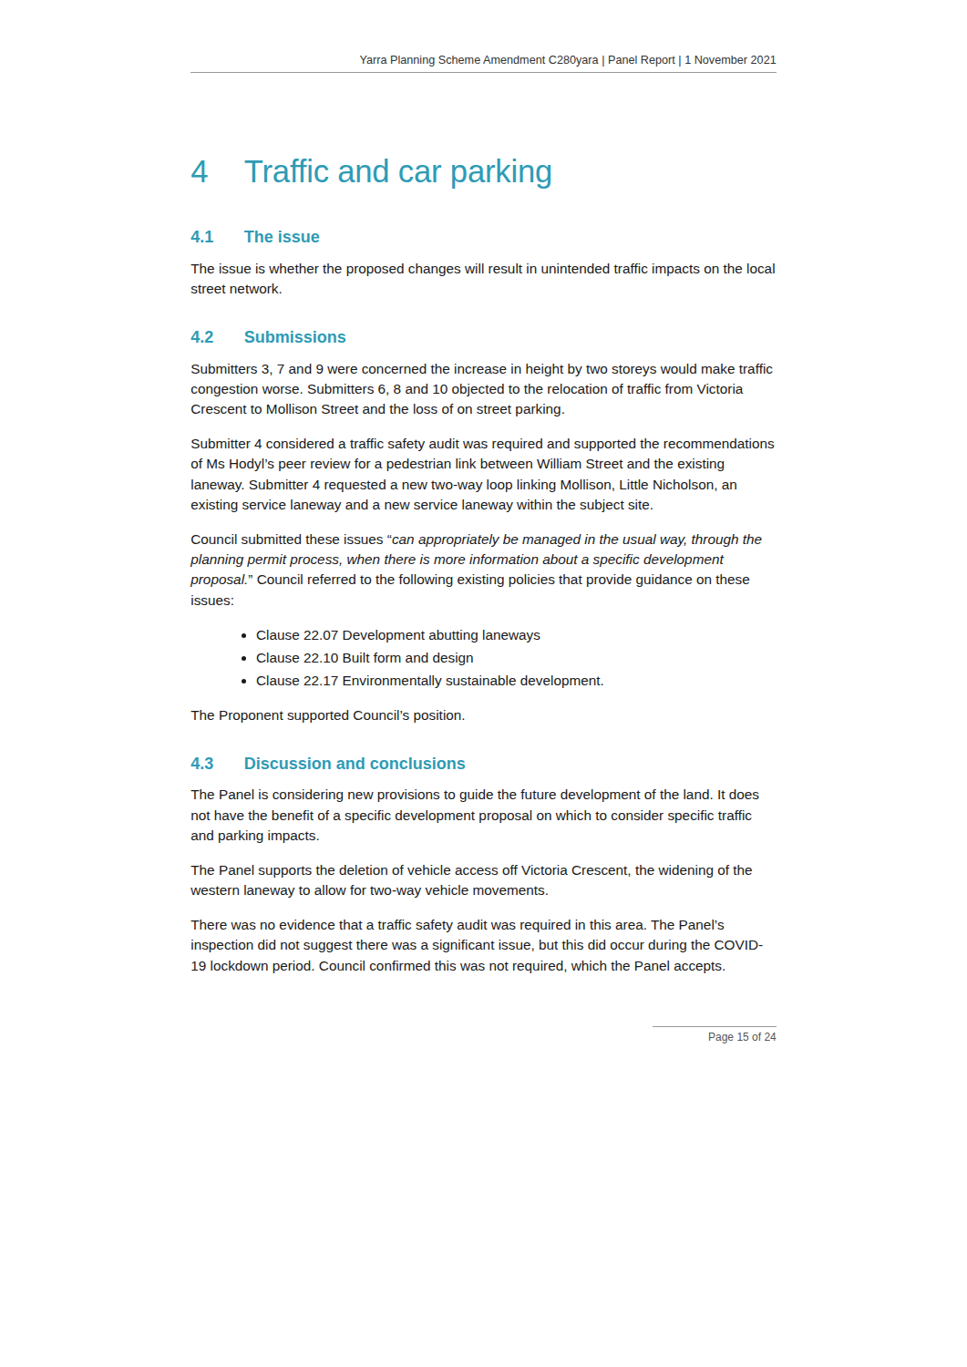Yarra Planning Scheme Amendment C280yara | Panel Report | 1 November 2021
4 Traffic and car parking
4.1 The issue
The issue is whether the proposed changes will result in unintended traffic impacts on the local street network.
4.2 Submissions
Submitters 3, 7 and 9 were concerned the increase in height by two storeys would make traffic congestion worse. Submitters 6, 8 and 10 objected to the relocation of traffic from Victoria Crescent to Mollison Street and the loss of on street parking.
Submitter 4 considered a traffic safety audit was required and supported the recommendations of Ms Hodyl’s peer review for a pedestrian link between William Street and the existing laneway. Submitter 4 requested a new two-way loop linking Mollison, Little Nicholson, an existing service laneway and a new service laneway within the subject site.
Council submitted these issues “can appropriately be managed in the usual way, through the planning permit process, when there is more information about a specific development proposal.” Council referred to the following existing policies that provide guidance on these issues:
Clause 22.07 Development abutting laneways
Clause 22.10 Built form and design
Clause 22.17 Environmentally sustainable development.
The Proponent supported Council’s position.
4.3 Discussion and conclusions
The Panel is considering new provisions to guide the future development of the land. It does not have the benefit of a specific development proposal on which to consider specific traffic and parking impacts.
The Panel supports the deletion of vehicle access off Victoria Crescent, the widening of the western laneway to allow for two-way vehicle movements.
There was no evidence that a traffic safety audit was required in this area. The Panel’s inspection did not suggest there was a significant issue, but this did occur during the COVID-19 lockdown period. Council confirmed this was not required, which the Panel accepts.
Page 15 of 24